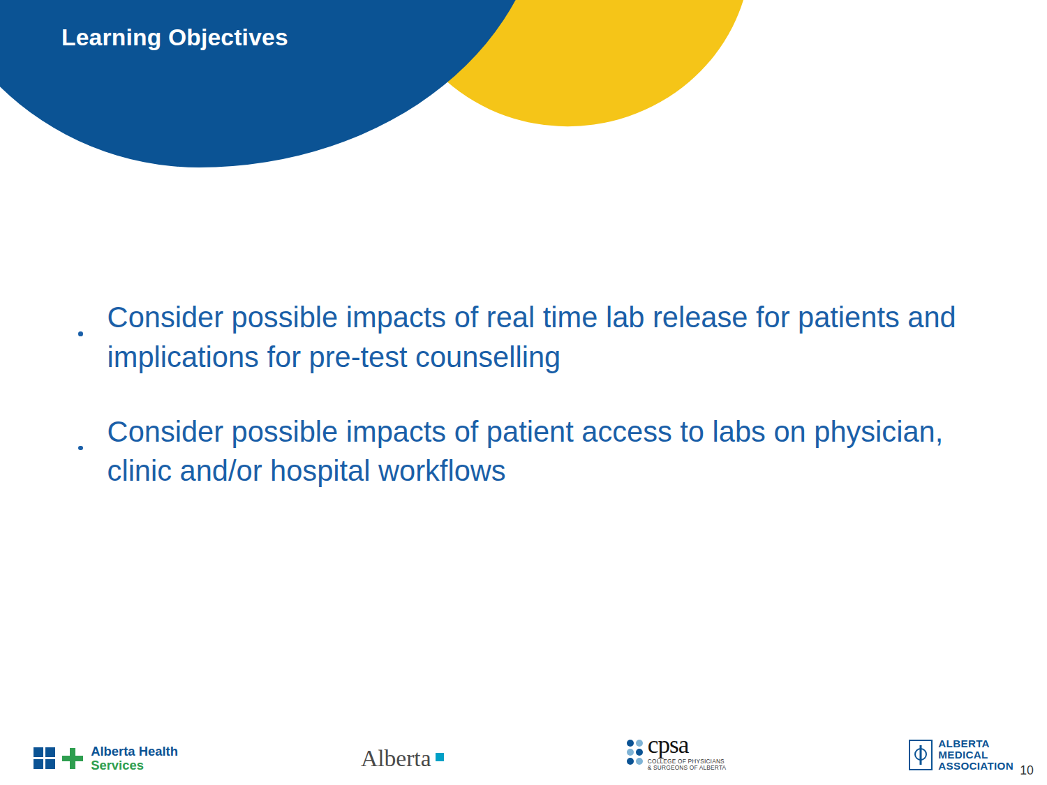Learning Objectives
Consider possible impacts of real time lab release for patients and implications for pre-test counselling
Consider possible impacts of patient access to labs on physician, clinic and/or hospital workflows
Alberta Health
Services
Alberta
cpsa
COLLEGE OF PHYSICIANS
& SURGEONS OF ALBERTA
ALBERTA
MEDICAL
ASSOCIATION
10